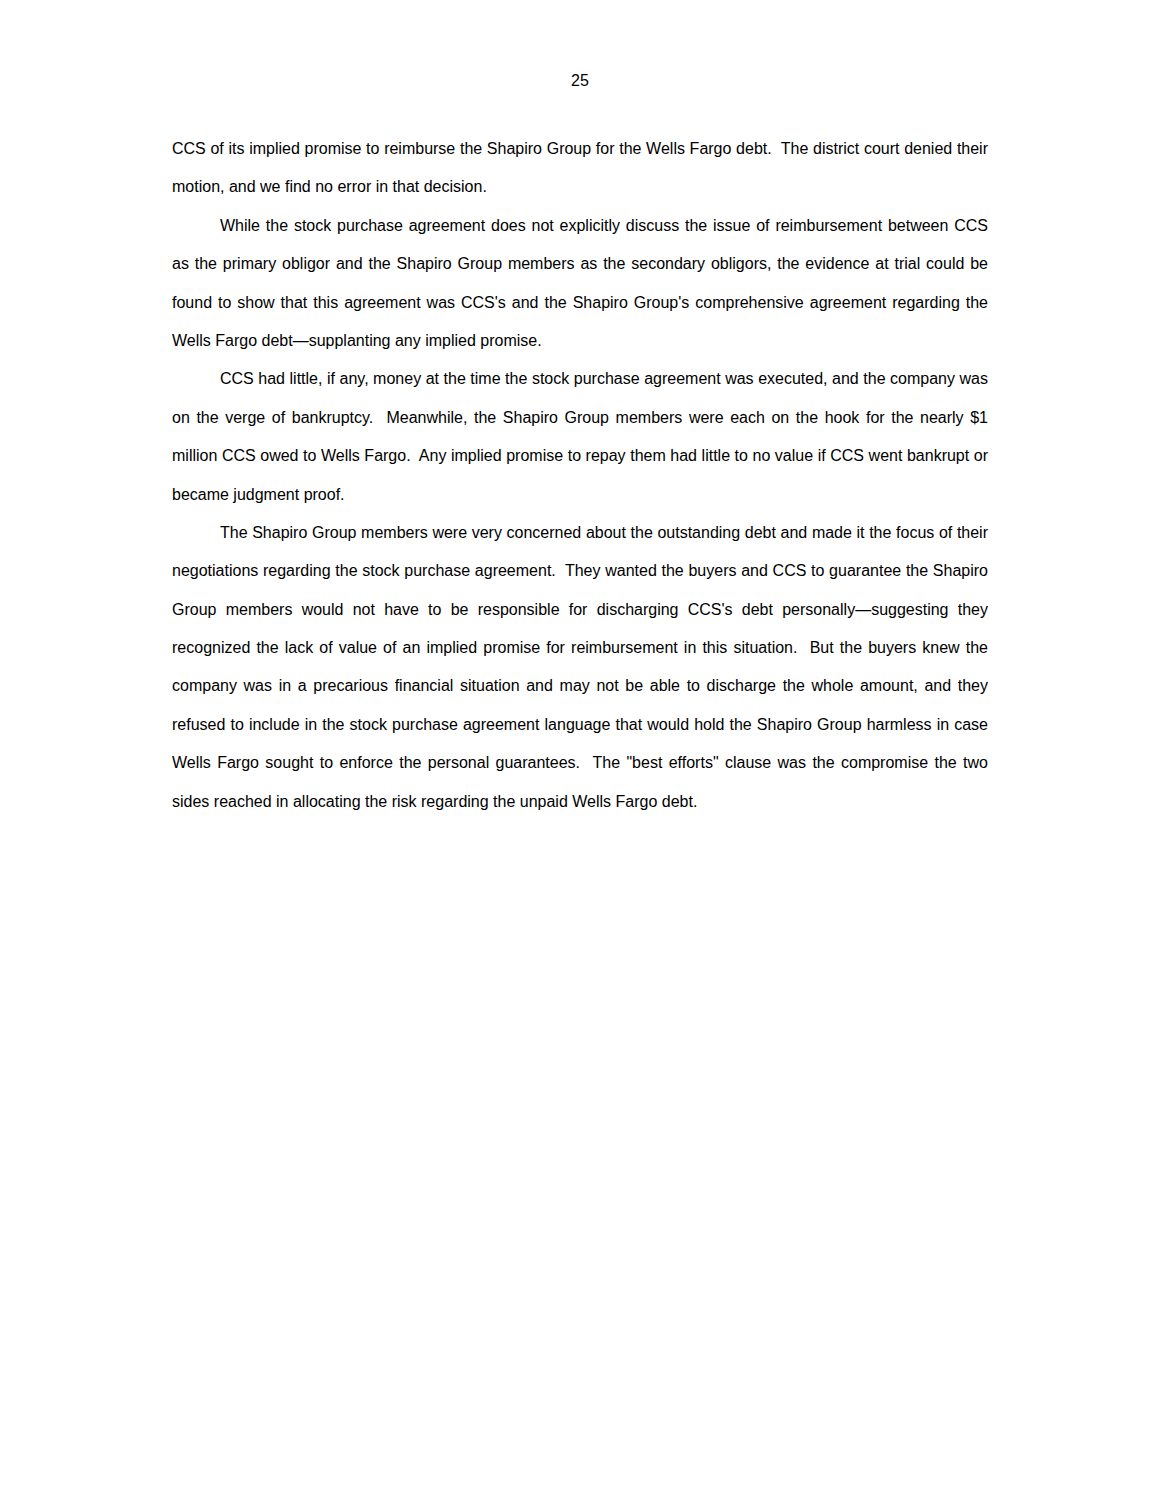25
CCS of its implied promise to reimburse the Shapiro Group for the Wells Fargo debt. The district court denied their motion, and we find no error in that decision.
While the stock purchase agreement does not explicitly discuss the issue of reimbursement between CCS as the primary obligor and the Shapiro Group members as the secondary obligors, the evidence at trial could be found to show that this agreement was CCS's and the Shapiro Group's comprehensive agreement regarding the Wells Fargo debt—supplanting any implied promise.
CCS had little, if any, money at the time the stock purchase agreement was executed, and the company was on the verge of bankruptcy. Meanwhile, the Shapiro Group members were each on the hook for the nearly $1 million CCS owed to Wells Fargo. Any implied promise to repay them had little to no value if CCS went bankrupt or became judgment proof.
The Shapiro Group members were very concerned about the outstanding debt and made it the focus of their negotiations regarding the stock purchase agreement. They wanted the buyers and CCS to guarantee the Shapiro Group members would not have to be responsible for discharging CCS's debt personally—suggesting they recognized the lack of value of an implied promise for reimbursement in this situation. But the buyers knew the company was in a precarious financial situation and may not be able to discharge the whole amount, and they refused to include in the stock purchase agreement language that would hold the Shapiro Group harmless in case Wells Fargo sought to enforce the personal guarantees. The "best efforts" clause was the compromise the two sides reached in allocating the risk regarding the unpaid Wells Fargo debt.